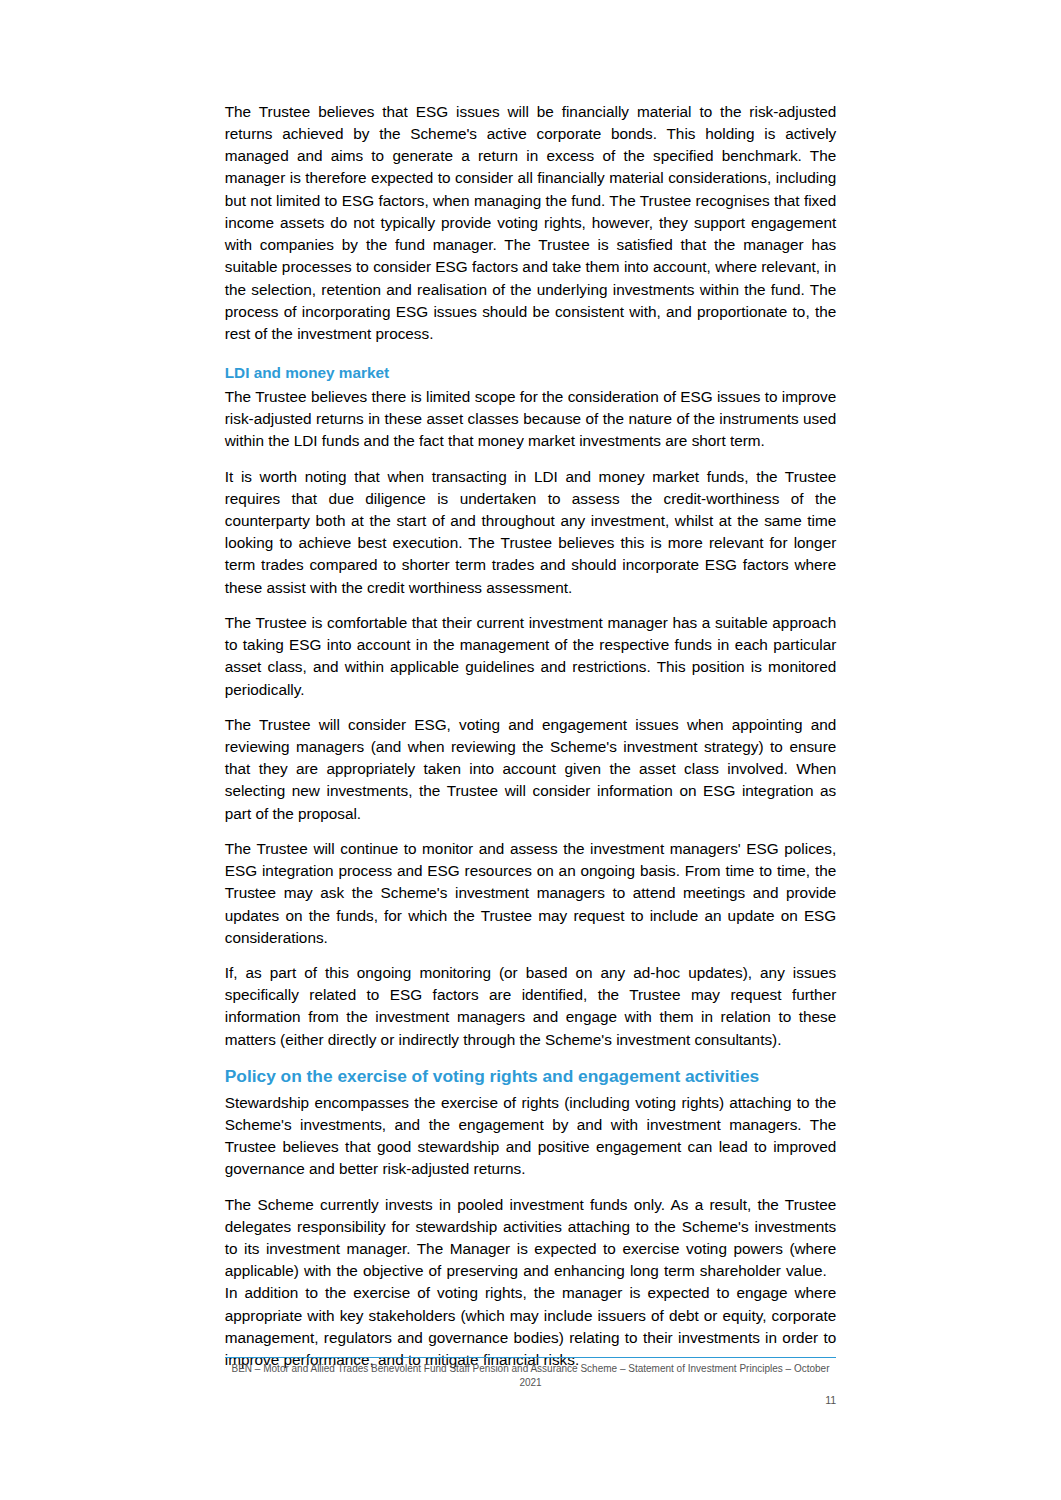The Trustee believes that ESG issues will be financially material to the risk-adjusted returns achieved by the Scheme's active corporate bonds. This holding is actively managed and aims to generate a return in excess of the specified benchmark. The manager is therefore expected to consider all financially material considerations, including but not limited to ESG factors, when managing the fund. The Trustee recognises that fixed income assets do not typically provide voting rights, however, they support engagement with companies by the fund manager. The Trustee is satisfied that the manager has suitable processes to consider ESG factors and take them into account, where relevant, in the selection, retention and realisation of the underlying investments within the fund. The process of incorporating ESG issues should be consistent with, and proportionate to, the rest of the investment process.
LDI and money market
The Trustee believes there is limited scope for the consideration of ESG issues to improve risk-adjusted returns in these asset classes because of the nature of the instruments used within the LDI funds and the fact that money market investments are short term.
It is worth noting that when transacting in LDI and money market funds, the Trustee requires that due diligence is undertaken to assess the credit-worthiness of the counterparty both at the start of and throughout any investment, whilst at the same time looking to achieve best execution. The Trustee believes this is more relevant for longer term trades compared to shorter term trades and should incorporate ESG factors where these assist with the credit worthiness assessment.
The Trustee is comfortable that their current investment manager has a suitable approach to taking ESG into account in the management of the respective funds in each particular asset class, and within applicable guidelines and restrictions. This position is monitored periodically.
The Trustee will consider ESG, voting and engagement issues when appointing and reviewing managers (and when reviewing the Scheme's investment strategy) to ensure that they are appropriately taken into account given the asset class involved. When selecting new investments, the Trustee will consider information on ESG integration as part of the proposal.
The Trustee will continue to monitor and assess the investment managers' ESG polices, ESG integration process and ESG resources on an ongoing basis. From time to time, the Trustee may ask the Scheme's investment managers to attend meetings and provide updates on the funds, for which the Trustee may request to include an update on ESG considerations.
If, as part of this ongoing monitoring (or based on any ad-hoc updates), any issues specifically related to ESG factors are identified, the Trustee may request further information from the investment managers and engage with them in relation to these matters (either directly or indirectly through the Scheme's investment consultants).
Policy on the exercise of voting rights and engagement activities
Stewardship encompasses the exercise of rights (including voting rights) attaching to the Scheme's investments, and the engagement by and with investment managers. The Trustee believes that good stewardship and positive engagement can lead to improved governance and better risk-adjusted returns.
The Scheme currently invests in pooled investment funds only. As a result, the Trustee delegates responsibility for stewardship activities attaching to the Scheme's investments to its investment manager. The Manager is expected to exercise voting powers (where applicable) with the objective of preserving and enhancing long term shareholder value. In addition to the exercise of voting rights, the manager is expected to engage where appropriate with key stakeholders (which may include issuers of debt or equity, corporate management, regulators and governance bodies) relating to their investments in order to improve performance, and to mitigate financial risks.
BEN – Motor and Allied Trades Benevolent Fund Staff Pension and Assurance Scheme – Statement of Investment Principles – October 2021
11